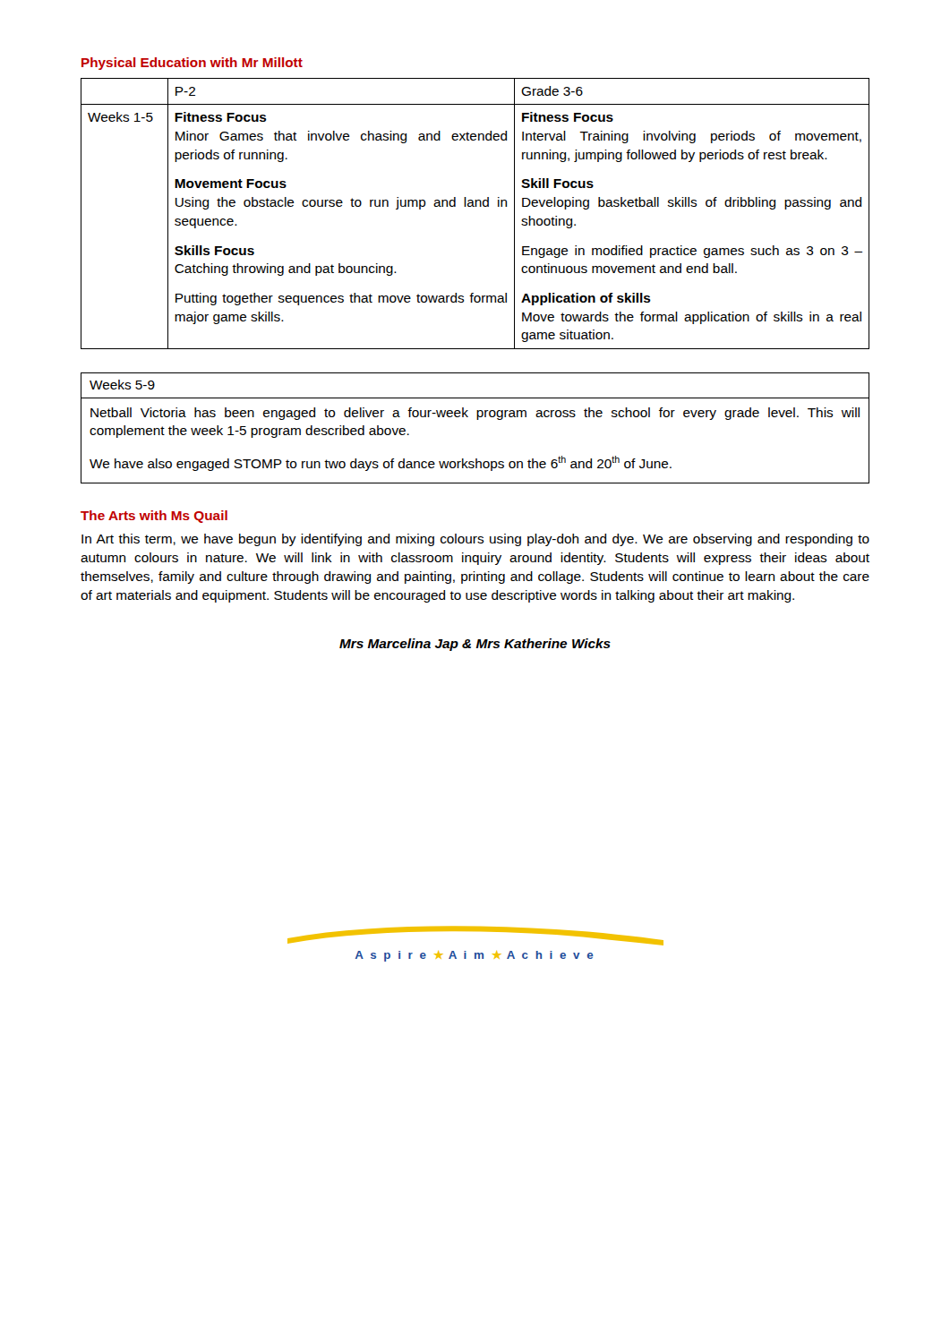Physical Education with Mr Millott
| | P-2 | Grade 3-6 |
| Weeks 1-5 | Fitness Focus Minor Games that involve chasing and extended periods of running. Movement Focus Using the obstacle course to run jump and land in sequence. Skills Focus Catching throwing and pat bouncing. Putting together sequences that move towards formal major game skills. | Fitness Focus Interval Training involving periods of movement, running, jumping followed by periods of rest break. Skill Focus Developing basketball skills of dribbling passing and shooting. Engage in modified practice games such as 3 on 3 – continuous movement and end ball. Application of skills Move towards the formal application of skills in a real game situation. |
| Weeks 5-9 |
| Netball Victoria has been engaged to deliver a four-week program across the school for every grade level. This will complement the week 1-5 program described above. We have also engaged STOMP to run two days of dance workshops on the 6 th and 20 th of June. |
The Arts with Ms Quail
In Art this term, we have begun by identifying and mixing colours using play-doh and dye. We are observing and responding to autumn colours in nature. We will link in with classroom inquiry around identity. Students will express their ideas about themselves, family and culture through drawing and painting, printing and collage. Students will continue to learn about the care of art materials and equipment. Students will be encouraged to use descriptive words in talking about their art making.
Mrs Marcelina Jap & Mrs Katherine Wicks
A s p i r e ★ A i m ★ A c h i e v e